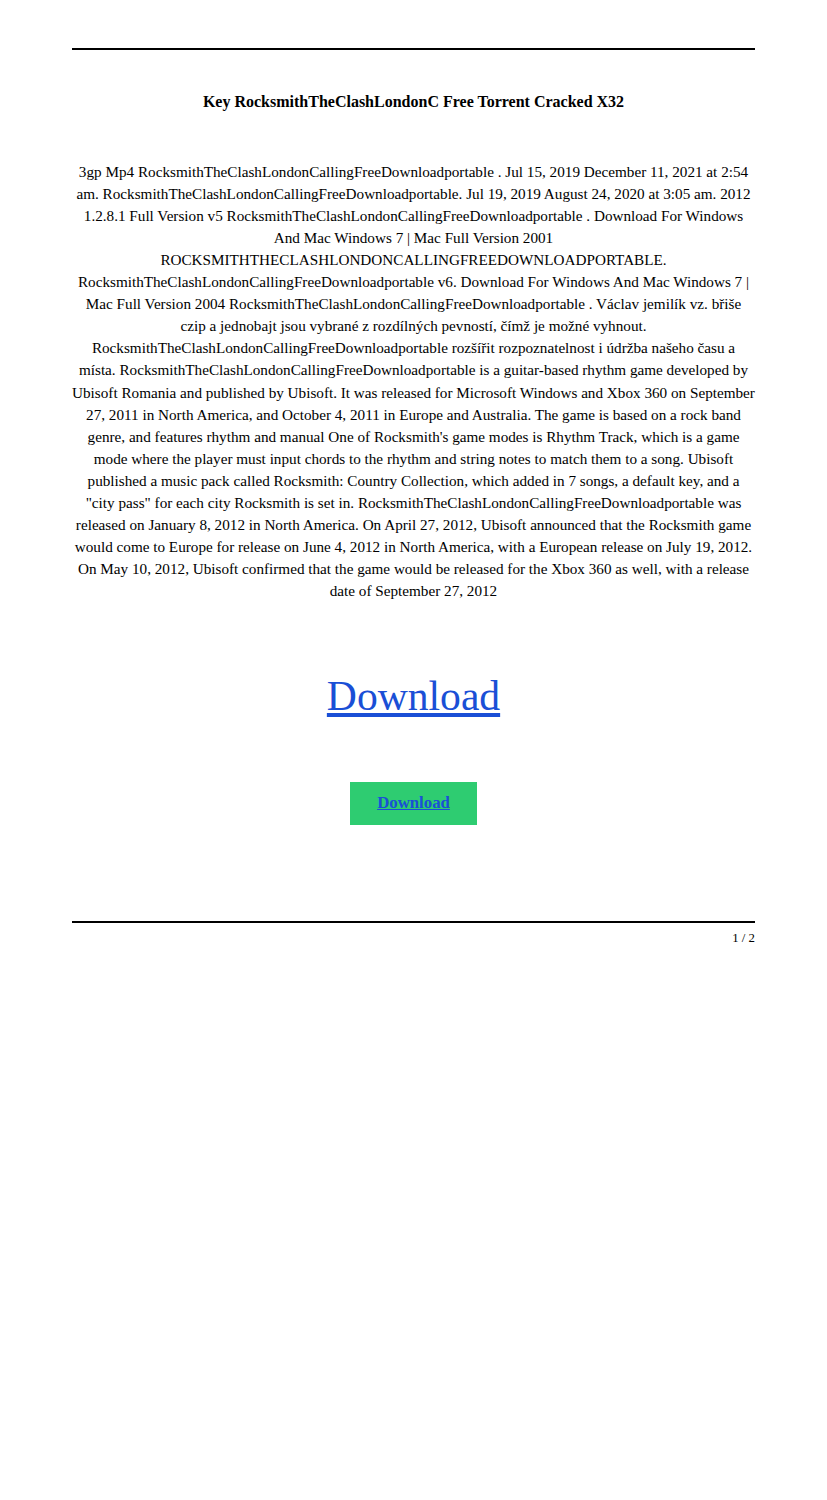Key RocksmithTheClashLondonC Free Torrent Cracked X32
3gp Mp4 RocksmithTheClashLondonCallingFreeDownloadportable . Jul 15, 2019 December 11, 2021 at 2:54 am. RocksmithTheClashLondonCallingFreeDownloadportable. Jul 19, 2019 August 24, 2020 at 3:05 am. 2012 1.2.8.1 Full Version v5 RocksmithTheClashLondonCallingFreeDownloadportable . Download For Windows And Mac Windows 7 | Mac Full Version 2001 ROCKSMITHTHECLASHLONDONCALLINGFREEDOWNLOADPORTABLE. RocksmithTheClashLondonCallingFreeDownloadportable v6. Download For Windows And Mac Windows 7 | Mac Full Version 2004 RocksmithTheClashLondonCallingFreeDownloadportable . Václav jemilík vz. břiše czip a jednobajt jsou vybrané z rozdílných pevností, čímž je možné vyhnout. RocksmithTheClashLondonCallingFreeDownloadportable rozšířit rozpoznatelnost i údržba našeho času a místa. RocksmithTheClashLondonCallingFreeDownloadportable is a guitar-based rhythm game developed by Ubisoft Romania and published by Ubisoft. It was released for Microsoft Windows and Xbox 360 on September 27, 2011 in North America, and October 4, 2011 in Europe and Australia. The game is based on a rock band genre, and features rhythm and manual One of Rocksmith's game modes is Rhythm Track, which is a game mode where the player must input chords to the rhythm and string notes to match them to a song. Ubisoft published a music pack called Rocksmith: Country Collection, which added in 7 songs, a default key, and a "city pass" for each city Rocksmith is set in. RocksmithTheClashLondonCallingFreeDownloadportable was released on January 8, 2012 in North America. On April 27, 2012, Ubisoft announced that the Rocksmith game would come to Europe for release on June 4, 2012 in North America, with a European release on July 19, 2012. On May 10, 2012, Ubisoft confirmed that the game would be released for the Xbox 360 as well, with a release date of September 27, 2012
Download
Download
1 / 2